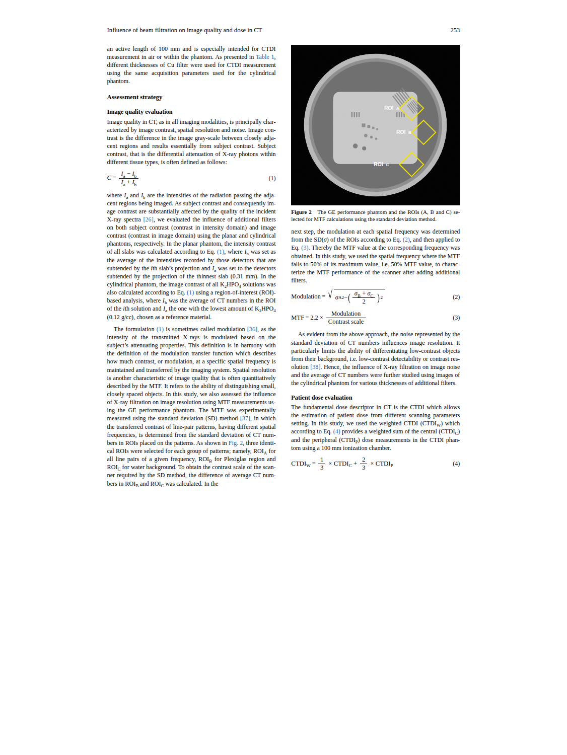Influence of beam filtration on image quality and dose in CT 253
an active length of 100 mm and is especially intended for CTDI measurement in air or within the phantom. As presented in Table 1, different thicknesses of Cu filter were used for CTDI measurement using the same acquisition parameters used for the cylindrical phantom.
Assessment strategy
Image quality evaluation
Image quality in CT, as in all imaging modalities, is principally characterized by image contrast, spatial resolution and noise. Image contrast is the difference in the image gray-scale between closely adjacent regions and results essentially from subject contrast. Subject contrast, that is the differential attenuation of X-ray photons within different tissue types, is often defined as follows:
C = Ia − Ib Ia + Ib
(1)
where Ia and Ib are the intensities of the radiation passing the adjacent regions being imaged. As subject contrast and consequently image contrast are substantially affected by the quality of the incident X-ray spectra [26], we evaluated the influence of additional filters on both subject contrast (contrast in intensity domain) and image contrast (contrast in image domain) using the planar and cylindrical phantoms, respectively. In the planar phantom, the intensity contrast of all slabs was calculated according to Eq. (1), where Ib was set as the average of the intensities recorded by those detectors that are subtended by the ith slab’s projection and Ia was set to the detectors subtended by the projection of the thinnest slab (0.31 mm). In the cylindrical phantom, the image contrast of all K2HPO4 solutions was also calculated according to Eq. (1) using a region-of-interest (ROI)-based analysis, where Ib was the average of CT numbers in the ROI of the ith solution and Ia the one with the lowest amount of K2HPO4 (0.12 g/cc), chosen as a reference material.
The formulation (1) is sometimes called modulation [36], as the intensity of the transmitted X-rays is modulated based on the subject’s attenuating properties. This definition is in harmony with the definition of the modulation transfer function which describes how much contrast, or modulation, at a specific spatial frequency is maintained and transferred by the imaging system. Spatial resolution is another characteristic of image quality that is often quantitatively described by the MTF. It refers to the ability of distinguishing small, closely spaced objects. In this study, we also assessed the influence of X-ray filtration on image resolution using MTF measurements using the GE performance phantom. The MTF was experimentally measured using the standard deviation (SD) method [37], in which the transferred contrast of line-pair patterns, having different spatial frequencies, is determined from the standard deviation of CT numbers in ROIs placed on the patterns. As shown in Fig. 2, three identical ROIs were selected for each group of patterns; namely, ROIA for all line pairs of a given frequency, ROIB for Plexiglas region and ROIC for water background. To obtain the contrast scale of the scanner required by the SD method, the difference of average CT numbers in ROIB and ROIC was calculated. In the
ROI A ROI B ROI C
Figure 2 The GE performance phantom and the ROIs (A, B and C) selected for MTF calculations using the standard deviation method.
next step, the modulation at each spatial frequency was determined from the SD(σ) of the ROIs according to Eq. (2), and then applied to Eq. (3). Thereby the MTF value at the corresponding frequency was obtained. In this study, we used the spatial frequency where the MTF falls to 50% of its maximum value, i.e. 50% MTF value, to characterize the MTF performance of the scanner after adding additional filters.
Modulation = √σA2 − (σB + σC 2)2
(2)
MTF = 2.2 × Modulation Contrast scale
(3)
As evident from the above approach, the noise represented by the standard deviation of CT numbers influences image resolution. It particularly limits the ability of differentiating low-contrast objects from their background, i.e. low-contrast detectability or contrast resolution [38]. Hence, the influence of X-ray filtration on image noise and the average of CT numbers were further studied using images of the cylindrical phantom for various thicknesses of additional filters.
Patient dose evaluation
The fundamental dose descriptor in CT is the CTDI which allows the estimation of patient dose from different scanning parameters setting. In this study, we used the weighted CTDI (CTDIW) which according to Eq. (4) provides a weighted sum of the central (CTDIC) and the peripheral (CTDIP) dose measurements in the CTDI phantom using a 100 mm ionization chamber.
CTDIW = 13 × CTDIC + 23 × CTDIP
(4)